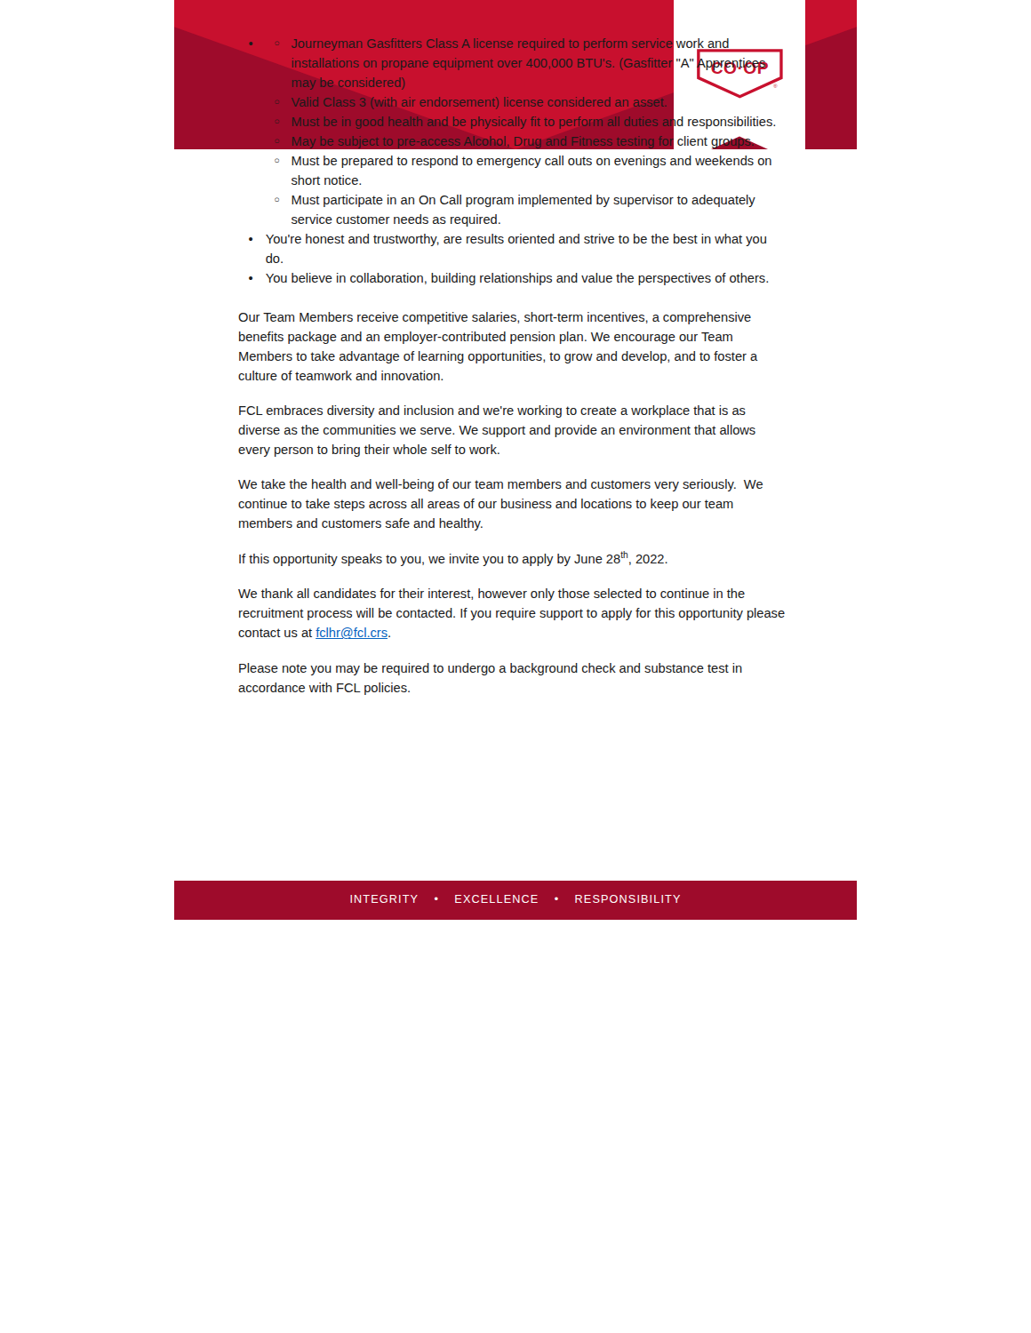CO·OP ®
Journeyman Gasfitters Class A license required to perform service work and installations on propane equipment over 400,000 BTU's. (Gasfitter "A" Apprentices may be considered)
Valid Class 3 (with air endorsement) license considered an asset.
Must be in good health and be physically fit to perform all duties and responsibilities.
May be subject to pre-access Alcohol, Drug and Fitness testing for client groups.
Must be prepared to respond to emergency call outs on evenings and weekends on short notice.
Must participate in an On Call program implemented by supervisor to adequately service customer needs as required.
You're honest and trustworthy, are results oriented and strive to be the best in what you do.
You believe in collaboration, building relationships and value the perspectives of others.
Our Team Members receive competitive salaries, short-term incentives, a comprehensive benefits package and an employer-contributed pension plan. We encourage our Team Members to take advantage of learning opportunities, to grow and develop, and to foster a culture of teamwork and innovation.
FCL embraces diversity and inclusion and we're working to create a workplace that is as diverse as the communities we serve. We support and provide an environment that allows every person to bring their whole self to work.
We take the health and well-being of our team members and customers very seriously. We continue to take steps across all areas of our business and locations to keep our team members and customers safe and healthy.
If this opportunity speaks to you, we invite you to apply by June 28th, 2022.
We thank all candidates for their interest, however only those selected to continue in the recruitment process will be contacted. If you require support to apply for this opportunity please contact us at fclhr@fcl.crs.
Please note you may be required to undergo a background check and substance test in accordance with FCL policies.
INTEGRITY•EXCELLENCE•RESPONSIBILITY